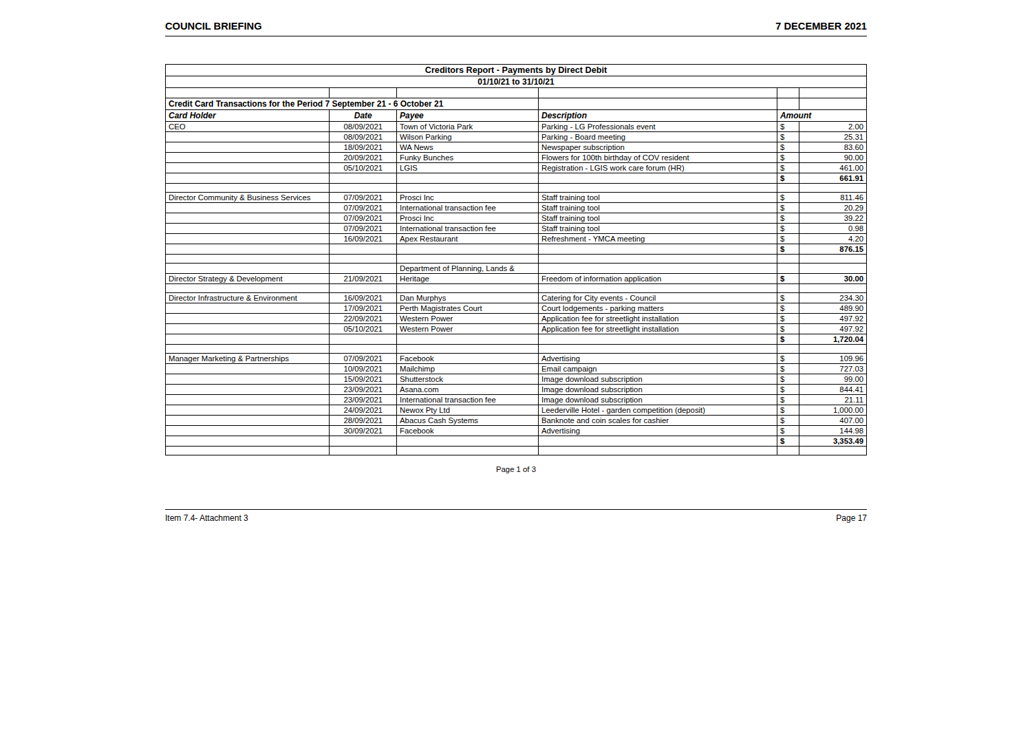COUNCIL BRIEFING
7 DECEMBER 2021
| Creditors Report - Payments by Direct Debit |
| 01/10/21 to 31/10/21 |
| Credit Card Transactions for the Period 7 September 21 - 6 October 21 | | | |
| Card Holder | Date | Payee | Description | Amount |
| CEO | 08/09/2021 | Town of Victoria Park | Parking - LG Professionals event | $ | 2.00 |
| | 08/09/2021 | Wilson Parking | Parking - Board meeting | $ | 25.31 |
| | 18/09/2021 | WA News | Newspaper subscription | $ | 83.60 |
| | 20/09/2021 | Funky Bunches | Flowers for 100th birthday of COV resident | $ | 90.00 |
| | 05/10/2021 | LGIS | Registration - LGIS work care forum (HR) | $ | 461.00 |
| | | | | $ | 661.91 |
| Director Community & Business Services | 07/09/2021 | Prosci Inc | Staff training tool | $ | 811.46 |
| | 07/09/2021 | International transaction fee | Staff training tool | $ | 20.29 |
| | 07/09/2021 | Prosci Inc | Staff training tool | $ | 39.22 |
| | 07/09/2021 | International transaction fee | Staff training tool | $ | 0.98 |
| | 16/09/2021 | Apex Restaurant | Refreshment - YMCA meeting | $ | 4.20 |
| | | | | $ | 876.15 |
| | | Department of Planning, Lands & | | | |
| Director Strategy & Development | 21/09/2021 | Heritage | Freedom of information application | $ | 30.00 |
| Director Infrastructure & Environment | 16/09/2021 | Dan Murphys | Catering for City events - Council | $ | 234.30 |
| | 17/09/2021 | Perth Magistrates Court | Court lodgements - parking matters | $ | 489.90 |
| | 22/09/2021 | Western Power | Application fee for streetlight installation | $ | 497.92 |
| | 05/10/2021 | Western Power | Application fee for streetlight installation | $ | 497.92 |
| | | | | $ | 1,720.04 |
| Manager Marketing & Partnerships | 07/09/2021 | Facebook | Advertising | $ | 109.96 |
| | 10/09/2021 | Mailchimp | Email campaign | $ | 727.03 |
| | 15/09/2021 | Shutterstock | Image download subscription | $ | 99.00 |
| | 23/09/2021 | Asana.com | Image download subscription | $ | 844.41 |
| | 23/09/2021 | International transaction fee | Image download subscription | $ | 21.11 |
| | 24/09/2021 | Newox Pty Ltd | Leederville Hotel - garden competition (deposit) | $ | 1,000.00 |
| | 28/09/2021 | Abacus Cash Systems | Banknote and coin scales for cashier | $ | 407.00 |
| | 30/09/2021 | Facebook | Advertising | $ | 144.98 |
| | | | | $ | 3,353.49 |
Page 1 of 3
Item 7.4- Attachment 3
Page 17